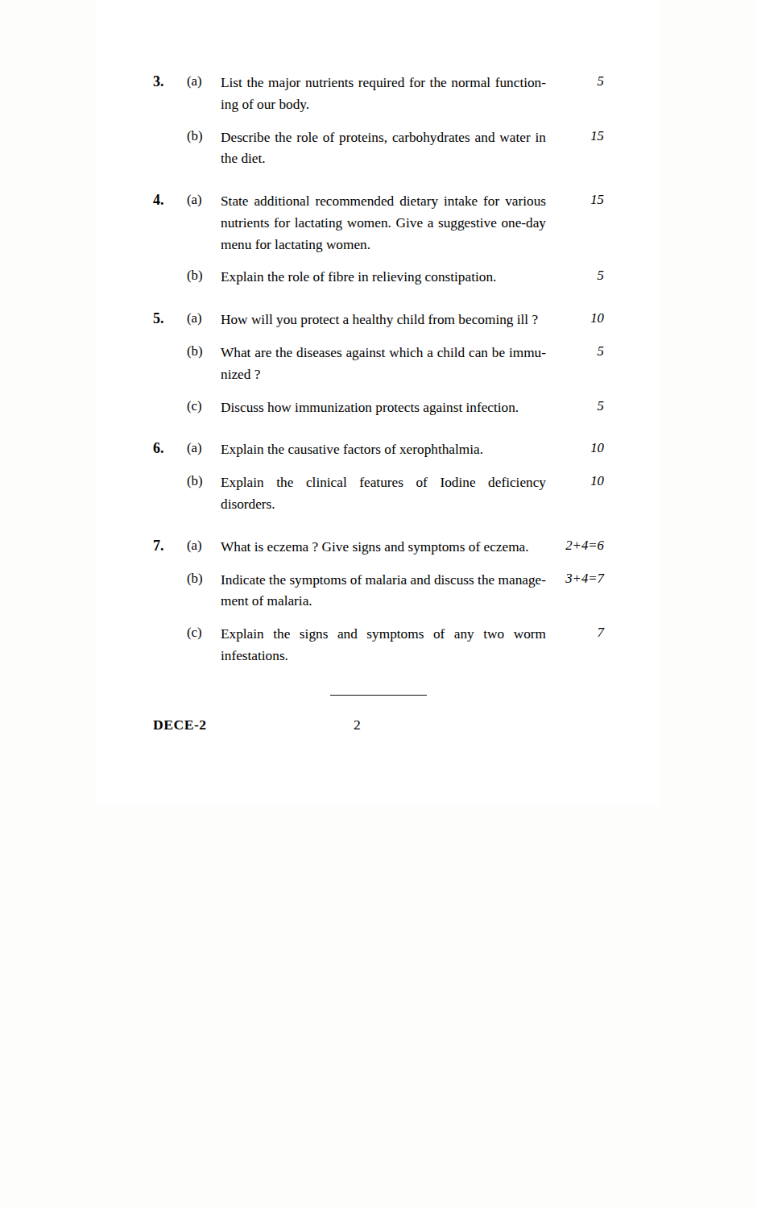3.
(a)
List the major nutrients required for the normal functioning of our body.
5
(b)
Describe the role of proteins, carbohydrates and water in the diet.
15
4.
(a)
State additional recommended dietary intake for various nutrients for lactating women. Give a suggestive one-day menu for lactating women.
15
(b)
Explain the role of fibre in relieving constipation.
5
5.
(a)
How will you protect a healthy child from becoming ill ?
10
(b)
What are the diseases against which a child can be immunized ?
5
(c)
Discuss how immunization protects against infection.
5
6.
(a)
Explain the causative factors of xerophthalmia.
10
(b)
Explain the clinical features of Iodine deficiency disorders.
10
7.
(a)
What is eczema ? Give signs and symptoms of eczema.
2+4=6
(b)
Indicate the symptoms of malaria and discuss the management of malaria.
3+4=7
(c)
Explain the signs and symptoms of any two worm infestations.
7
DECE-2
2